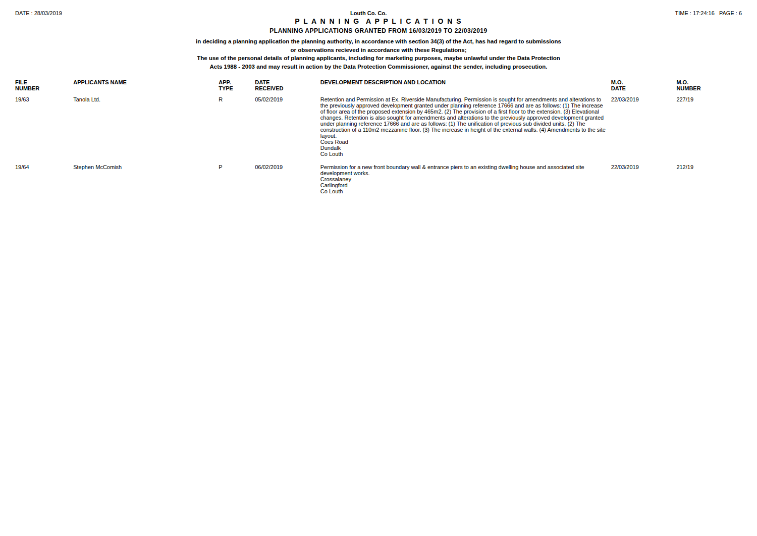DATE : 28/03/2019
Louth Co. Co.
TIME : 17:24:16 PAGE : 6
P L A N N I N G A P P L I C A T I O N S
PLANNING APPLICATIONS GRANTED FROM 16/03/2019 TO 22/03/2019
in deciding a planning application the planning authority, in accordance with section 34(3) of the Act, has had regard to submissions
or observations recieved in accordance with these Regulations;
The use of the personal details of planning applicants, including for marketing purposes, maybe unlawful under the Data Protection
Acts 1988 - 2003 and may result in action by the Data Protection Commissioner, against the sender, including prosecution.
| FILE NUMBER | APPLICANTS NAME | APP. TYPE | DATE RECEIVED | DEVELOPMENT DESCRIPTION AND LOCATION | M.O. DATE | M.O. NUMBER |
| --- | --- | --- | --- | --- | --- | --- |
| 19/63 | Tanola Ltd. | R | 05/02/2019 | Retention and Permission at Ex. Riverside Manufacturing. Permission is sought for amendments and alterations to the previously approved development granted under planning reference 17666 and are as follows: (1) The increase of floor area of the proposed extension by 465m2. (2) The provision of a first floor to the extension. (3) Elevational changes. Retention is also sought for amendments and alterations to the previously approved development granted under planning reference 17666 and are as follows: (1) The unification of previous sub divided units. (2) The construction of a 110m2 mezzanine floor. (3) The increase in height of the external walls. (4) Amendments to the site layout. Coes Road Dundalk Co Louth | 22/03/2019 | 227/19 |
| 19/64 | Stephen McComish | P | 06/02/2019 | Permission for a new front boundary wall & entrance piers to an existing dwelling house and associated site development works. Crossalaney Carlingford Co Louth | 22/03/2019 | 212/19 |